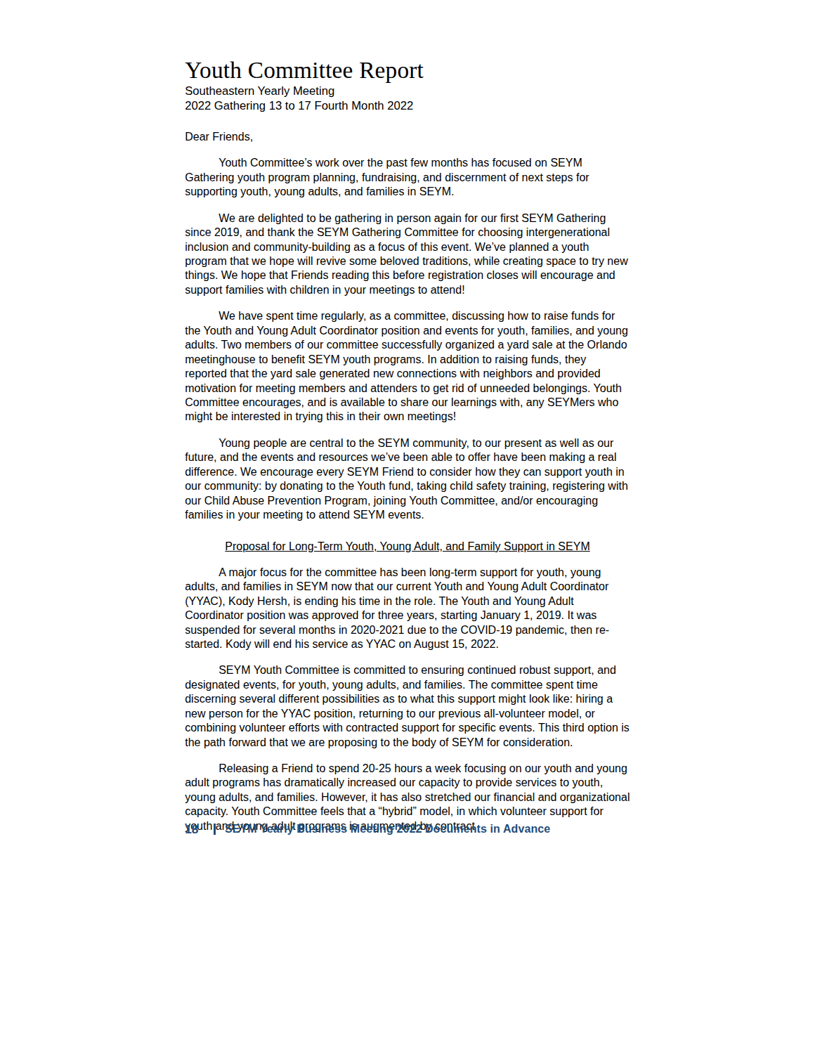Youth Committee Report
Southeastern Yearly Meeting
2022 Gathering 13 to 17 Fourth Month 2022
Dear Friends,
Youth Committee’s work over the past few months has focused on SEYM Gathering youth program planning, fundraising, and discernment of next steps for supporting youth, young adults, and families in SEYM.
We are delighted to be gathering in person again for our first SEYM Gathering since 2019, and thank the SEYM Gathering Committee for choosing intergenerational inclusion and community-building as a focus of this event. We’ve planned a youth program that we hope will revive some beloved traditions, while creating space to try new things. We hope that Friends reading this before registration closes will encourage and support families with children in your meetings to attend!
We have spent time regularly, as a committee, discussing how to raise funds for the Youth and Young Adult Coordinator position and events for youth, families, and young adults. Two members of our committee successfully organized a yard sale at the Orlando meetinghouse to benefit SEYM youth programs. In addition to raising funds, they reported that the yard sale generated new connections with neighbors and provided motivation for meeting members and attenders to get rid of unneeded belongings. Youth Committee encourages, and is available to share our learnings with, any SEYMers who might be interested in trying this in their own meetings!
Young people are central to the SEYM community, to our present as well as our future, and the events and resources we’ve been able to offer have been making a real difference. We encourage every SEYM Friend to consider how they can support youth in our community: by donating to the Youth fund, taking child safety training, registering with our Child Abuse Prevention Program, joining Youth Committee, and/or encouraging families in your meeting to attend SEYM events.
Proposal for Long-Term Youth, Young Adult, and Family Support in SEYM
A major focus for the committee has been long-term support for youth, young adults, and families in SEYM now that our current Youth and Young Adult Coordinator (YYAC), Kody Hersh, is ending his time in the role. The Youth and Young Adult Coordinator position was approved for three years, starting January 1, 2019. It was suspended for several months in 2020-2021 due to the COVID-19 pandemic, then re-started. Kody will end his service as YYAC on August 15, 2022.
SEYM Youth Committee is committed to ensuring continued robust support, and designated events, for youth, young adults, and families. The committee spent time discerning several different possibilities as to what this support might look like: hiring a new person for the YYAC position, returning to our previous all-volunteer model, or combining volunteer efforts with contracted support for specific events. This third option is the path forward that we are proposing to the body of SEYM for consideration.
Releasing a Friend to spend 20-25 hours a week focusing on our youth and young adult programs has dramatically increased our capacity to provide services to youth, young adults, and families. However, it has also stretched our financial and organizational capacity. Youth Committee feels that a “hybrid” model, in which volunteer support for youth and young adult programs is augmented by contract
18 SEYM Yearly Business Meeting 2022 Documents in Advance